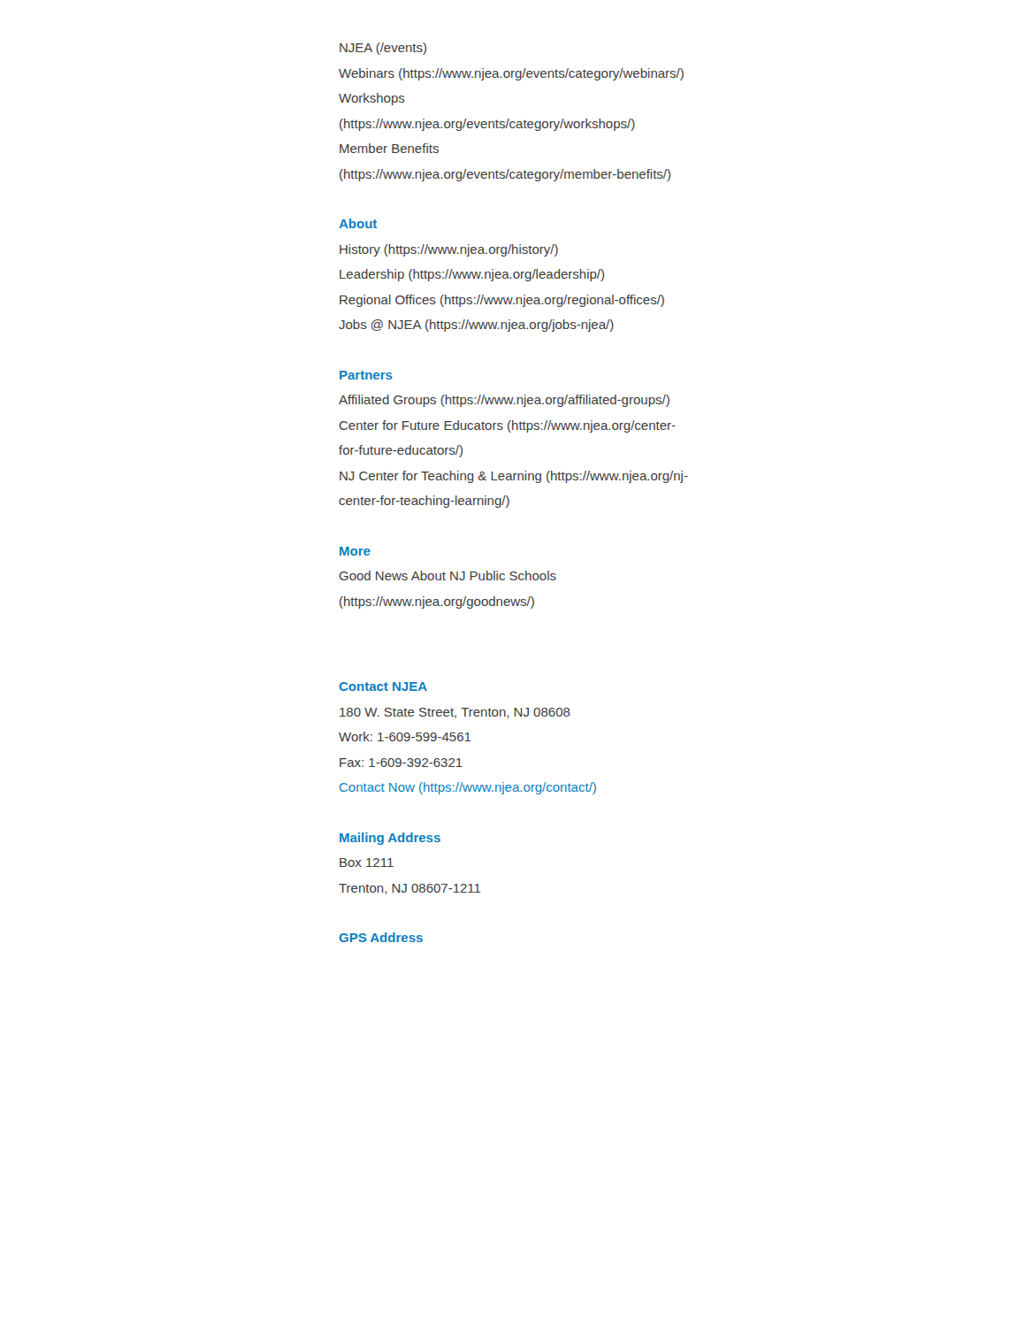NJEA (/events)
Webinars (https://www.njea.org/events/category/webinars/)
Workshops (https://www.njea.org/events/category/workshops/)
Member Benefits (https://www.njea.org/events/category/member-benefits/)
About
History (https://www.njea.org/history/)
Leadership (https://www.njea.org/leadership/)
Regional Offices (https://www.njea.org/regional-offices/)
Jobs @ NJEA (https://www.njea.org/jobs-njea/)
Partners
Affiliated Groups (https://www.njea.org/affiliated-groups/)
Center for Future Educators (https://www.njea.org/center-for-future-educators/)
NJ Center for Teaching & Learning (https://www.njea.org/nj-center-for-teaching-learning/)
More
Good News About NJ Public Schools (https://www.njea.org/goodnews/)
Contact NJEA
180 W. State Street, Trenton, NJ 08608
Work: 1-609-599-4561
Fax: 1-609-392-6321
Contact Now (https://www.njea.org/contact/)
Mailing Address
Box 1211
Trenton, NJ 08607-1211
GPS Address